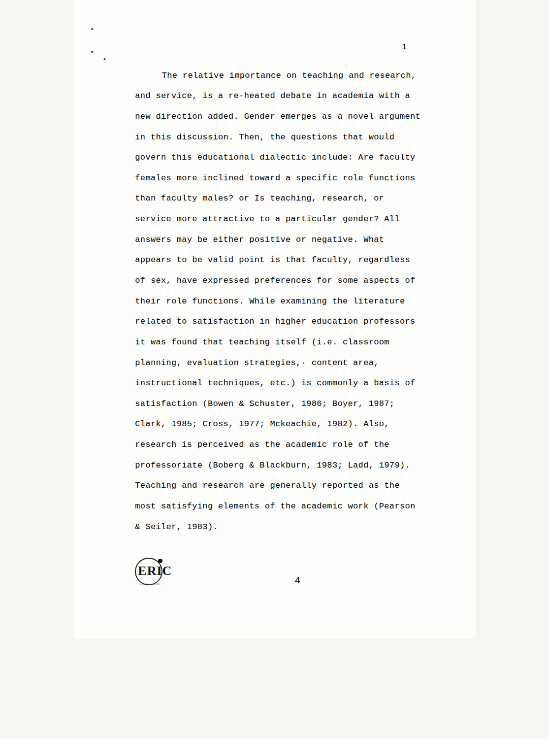• • •
1
The relative importance on teaching and research, and service, is a re-heated debate in academia with a new direction added. Gender emerges as a novel argument in this discussion. Then, the questions that would govern this educational dialectic include: Are faculty females more inclined toward a specific role functions than faculty males? or Is teaching, research, or service more attractive to a particular gender? All answers may be either positive or negative. What appears to be valid point is that faculty, regardless of sex, have expressed preferences for some aspects of their role functions. While examining the literature related to satisfaction in higher education professors it was found that teaching itself (i.e. classroom planning, evaluation strategies,· content area, instructional techniques, etc.) is commonly a basis of satisfaction (Bowen & Schuster, 1986; Boyer, 1987; Clark, 1985; Cross, 1977; Mckeachie, 1982). Also, research is perceived as the academic role of the professoriate (Boberg & Blackburn, 1983; Ladd, 1979). Teaching and research are generally reported as the most satisfying elements of the academic work (Pearson & Seiler, 1983).
ERIC
Full Text Provided by ERIC
4